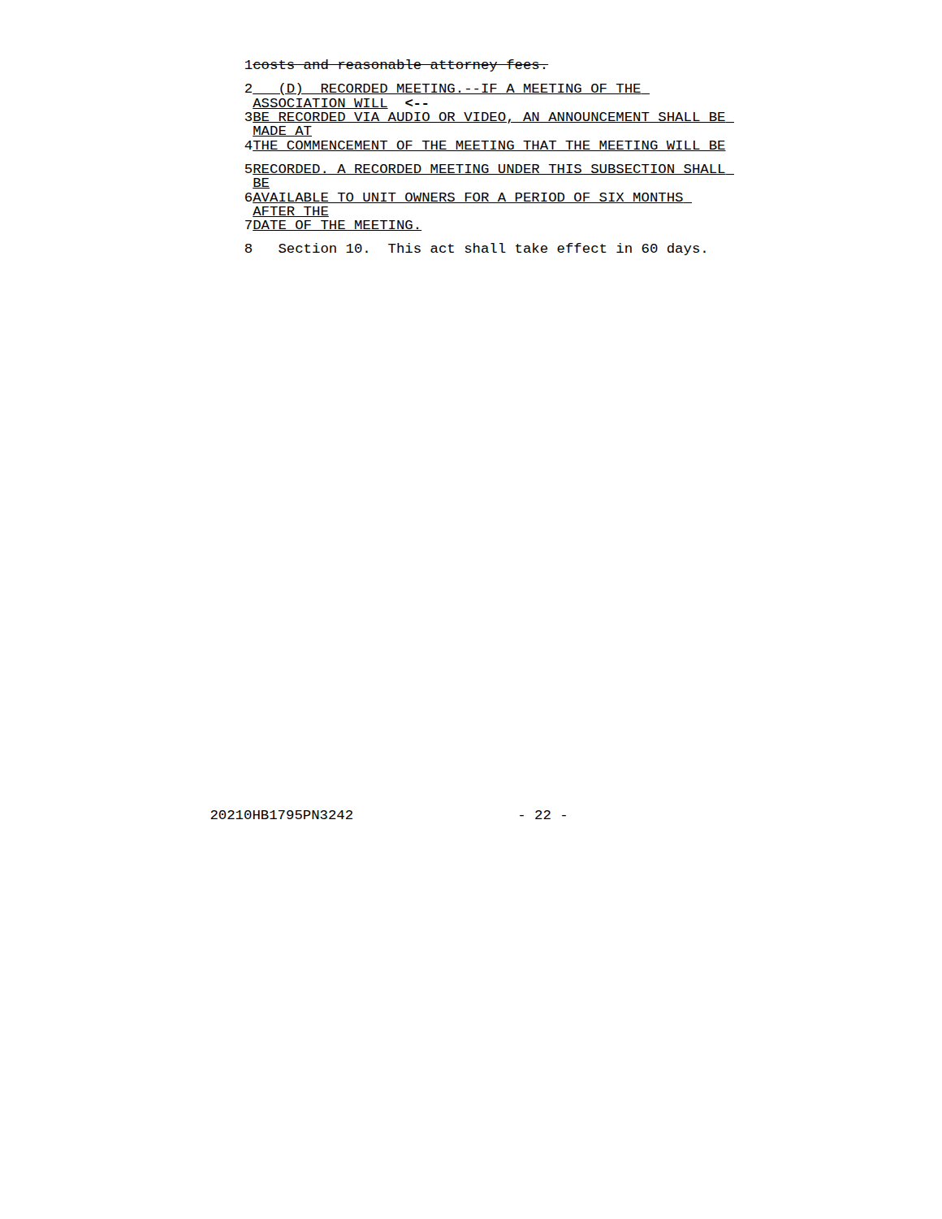| 1 | costs and reasonable attorney fees. |
| 2 | (D) RECORDED MEETING.--IF A MEETING OF THE ASSOCIATION WILL <-- |
| 3 | BE RECORDED VIA AUDIO OR VIDEO, AN ANNOUNCEMENT SHALL BE MADE AT |
| 4 | THE COMMENCEMENT OF THE MEETING THAT THE MEETING WILL BE |
| 5 | RECORDED. A RECORDED MEETING UNDER THIS SUBSECTION SHALL BE |
| 6 | AVAILABLE TO UNIT OWNERS FOR A PERIOD OF SIX MONTHS AFTER THE |
| 7 | DATE OF THE MEETING. |
| 8 | Section 10. This act shall take effect in 60 days. |
20210HB1795PN3242
- 22 -